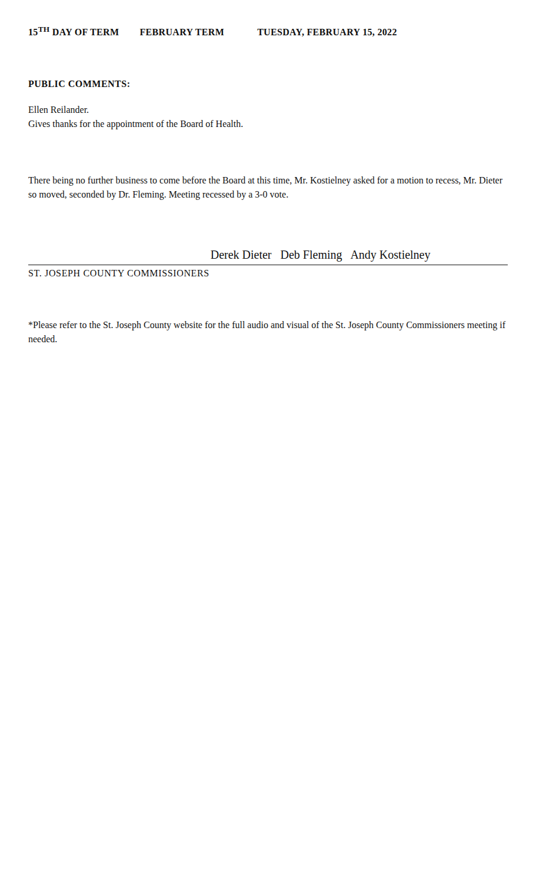15TH DAY OF TERM FEBRUARY TERM TUESDAY, FEBRUARY 15, 2022
PUBLIC COMMENTS:
Ellen Reilander.
Gives thanks for the appointment of the Board of Health.
There being no further business to come before the Board at this time, Mr. Kostielney asked for a motion to recess, Mr. Dieter so moved, seconded by Dr. Fleming. Meeting recessed by a 3-0 vote.
Derek Dieter Deb Fleming Andy Kostielney
ST. JOSEPH COUNTY COMMISSIONERS
*Please refer to the St. Joseph County website for the full audio and visual of the St. Joseph County Commissioners meeting if needed.